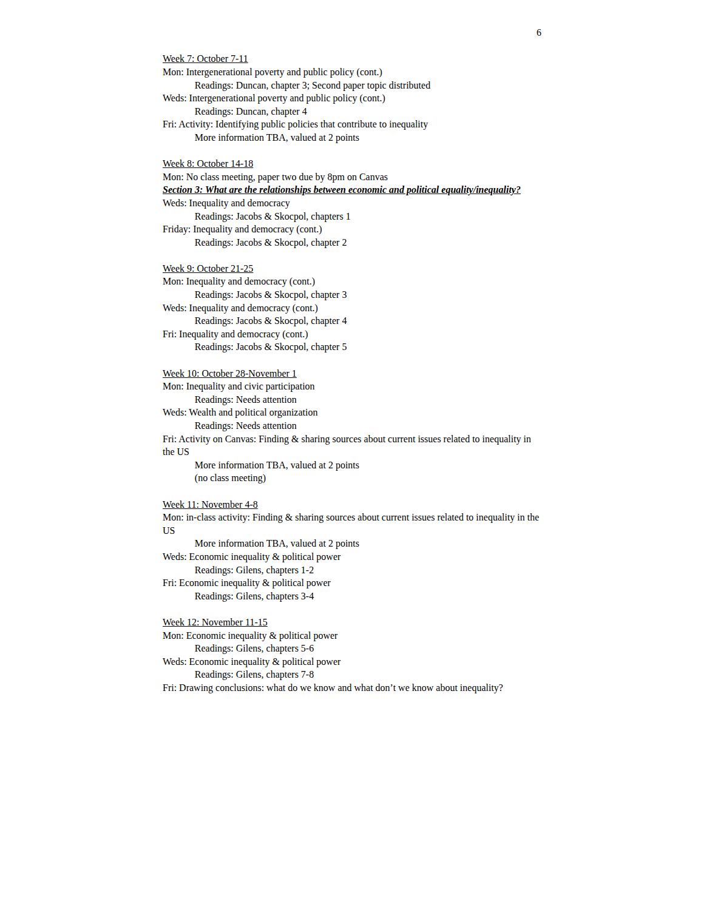6
Week 7: October 7-11
Mon: Intergenerational poverty and public policy (cont.)
Readings: Duncan, chapter 3; Second paper topic distributed
Weds: Intergenerational poverty and public policy (cont.)
Readings: Duncan, chapter 4
Fri: Activity: Identifying public policies that contribute to inequality
More information TBA, valued at 2 points
Week 8: October 14-18
Mon: No class meeting, paper two due by 8pm on Canvas
Section 3: What are the relationships between economic and political equality/inequality?
Weds: Inequality and democracy
Readings: Jacobs & Skocpol, chapters 1
Friday: Inequality and democracy (cont.)
Readings: Jacobs & Skocpol, chapter 2
Week 9: October 21-25
Mon: Inequality and democracy (cont.)
Readings: Jacobs & Skocpol, chapter 3
Weds: Inequality and democracy (cont.)
Readings: Jacobs & Skocpol, chapter 4
Fri: Inequality and democracy (cont.)
Readings: Jacobs & Skocpol, chapter 5
Week 10: October 28-November 1
Mon: Inequality and civic participation
Readings: Needs attention
Weds: Wealth and political organization
Readings: Needs attention
Fri: Activity on Canvas: Finding & sharing sources about current issues related to inequality in the US
More information TBA, valued at 2 points
(no class meeting)
Week 11: November 4-8
Mon: in-class activity: Finding & sharing sources about current issues related to inequality in the US
More information TBA, valued at 2 points
Weds: Economic inequality & political power
Readings: Gilens, chapters 1-2
Fri: Economic inequality & political power
Readings: Gilens, chapters 3-4
Week 12: November 11-15
Mon: Economic inequality & political power
Readings: Gilens, chapters 5-6
Weds: Economic inequality & political power
Readings: Gilens, chapters 7-8
Fri: Drawing conclusions: what do we know and what don’t we know about inequality?